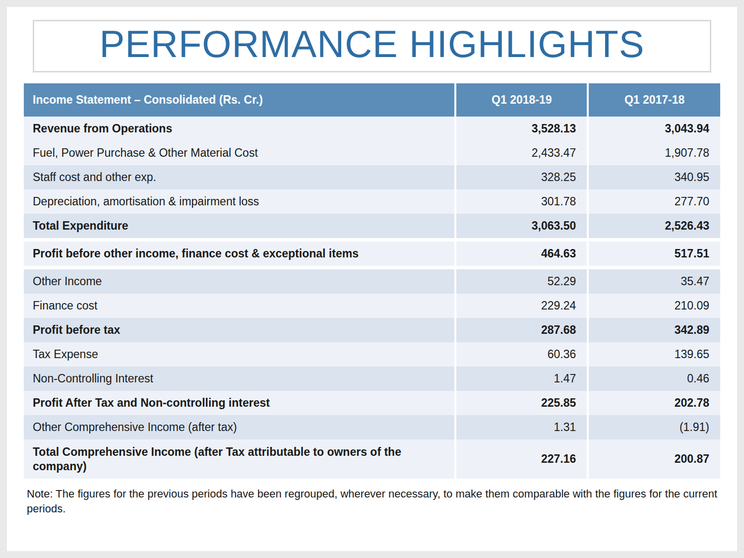PERFORMANCE HIGHLIGHTS
| Income Statement – Consolidated (Rs. Cr.) | Q1 2018-19 | Q1 2017-18 |
| --- | --- | --- |
| Revenue from Operations | 3,528.13 | 3,043.94 |
| Fuel, Power Purchase & Other Material Cost | 2,433.47 | 1,907.78 |
| Staff cost and other exp. | 328.25 | 340.95 |
| Depreciation, amortisation & impairment loss | 301.78 | 277.70 |
| Total Expenditure | 3,063.50 | 2,526.43 |
| Profit before other income, finance cost & exceptional items | 464.63 | 517.51 |
| Other Income | 52.29 | 35.47 |
| Finance cost | 229.24 | 210.09 |
| Profit before tax | 287.68 | 342.89 |
| Tax Expense | 60.36 | 139.65 |
| Non-Controlling Interest | 1.47 | 0.46 |
| Profit After Tax and Non-controlling interest | 225.85 | 202.78 |
| Other Comprehensive Income (after tax) | 1.31 | (1.91) |
| Total Comprehensive Income (after Tax attributable to owners of the company) | 227.16 | 200.87 |
Note: The figures for the previous periods have been regrouped, wherever necessary, to make them comparable with the figures for the current periods.